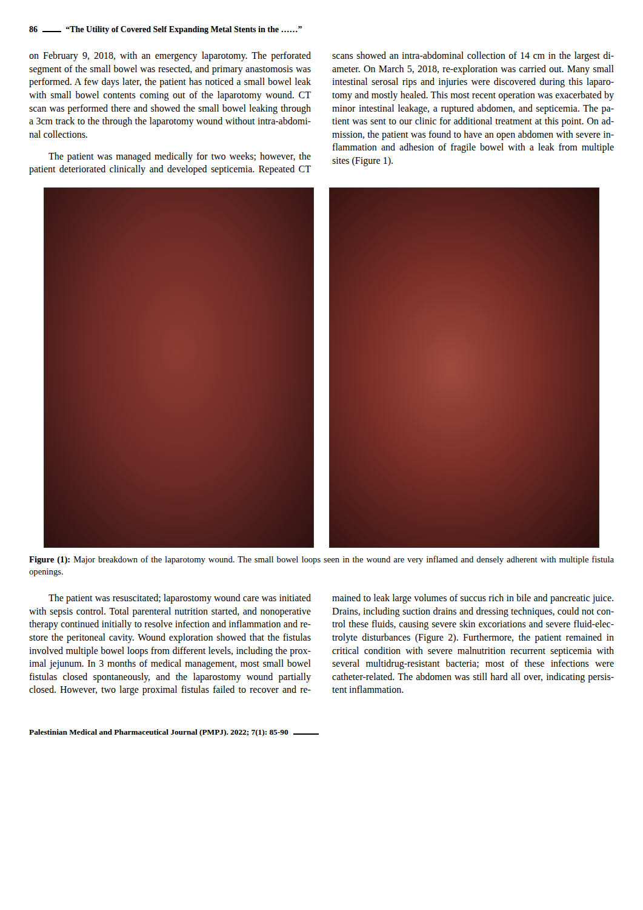86 “The Utility of Covered Self Expanding Metal Stents in the ……”
on February 9, 2018, with an emergency laparotomy. The perforated segment of the small bowel was resected, and primary anastomosis was performed. A few days later, the patient has noticed a small bowel leak with small bowel contents coming out of the laparotomy wound. CT scan was performed there and showed the small bowel leaking through a 3cm track to the through the laparotomy wound without intra-abdominal collections.
The patient was managed medically for two weeks; however, the patient deteriorated clinically and developed septicemia. Repeated CT scans showed an intra-abdominal collection of 14 cm in the largest diameter. On March 5, 2018, re-exploration was carried out. Many small intestinal serosal rips and injuries were discovered during this laparotomy and mostly healed. This most recent operation was exacerbated by minor intestinal leakage, a ruptured abdomen, and septicemia. The patient was sent to our clinic for additional treatment at this point. On admission, the patient was found to have an open abdomen with severe inflammation and adhesion of fragile bowel with a leak from multiple sites (Figure 1).
Figure (1): Major breakdown of the laparotomy wound. The small bowel loops seen in the wound are very inflamed and densely adherent with multiple fistula openings.
The patient was resuscitated; laparostomy wound care was initiated with sepsis control. Total parenteral nutrition started, and nonoperative therapy continued initially to resolve infection and inflammation and restore the peritoneal cavity. Wound exploration showed that the fistulas involved multiple bowel loops from different levels, including the proximal jejunum. In 3 months of medical management, most small bowel fistulas closed spontaneously, and the laparostomy wound partially closed. However, two large proximal fistulas failed to recover and remained to leak large volumes of succus rich in bile and pancreatic juice. Drains, including suction drains and dressing techniques, could not control these fluids, causing severe skin excoriations and severe fluid-electrolyte disturbances (Figure 2). Furthermore, the patient remained in critical condition with severe malnutrition recurrent septicemia with several multidrug-resistant bacteria; most of these infections were catheter-related. The abdomen was still hard all over, indicating persistent inflammation.
Palestinian Medical and Pharmaceutical Journal (PMPJ). 2022; 7(1): 85-90